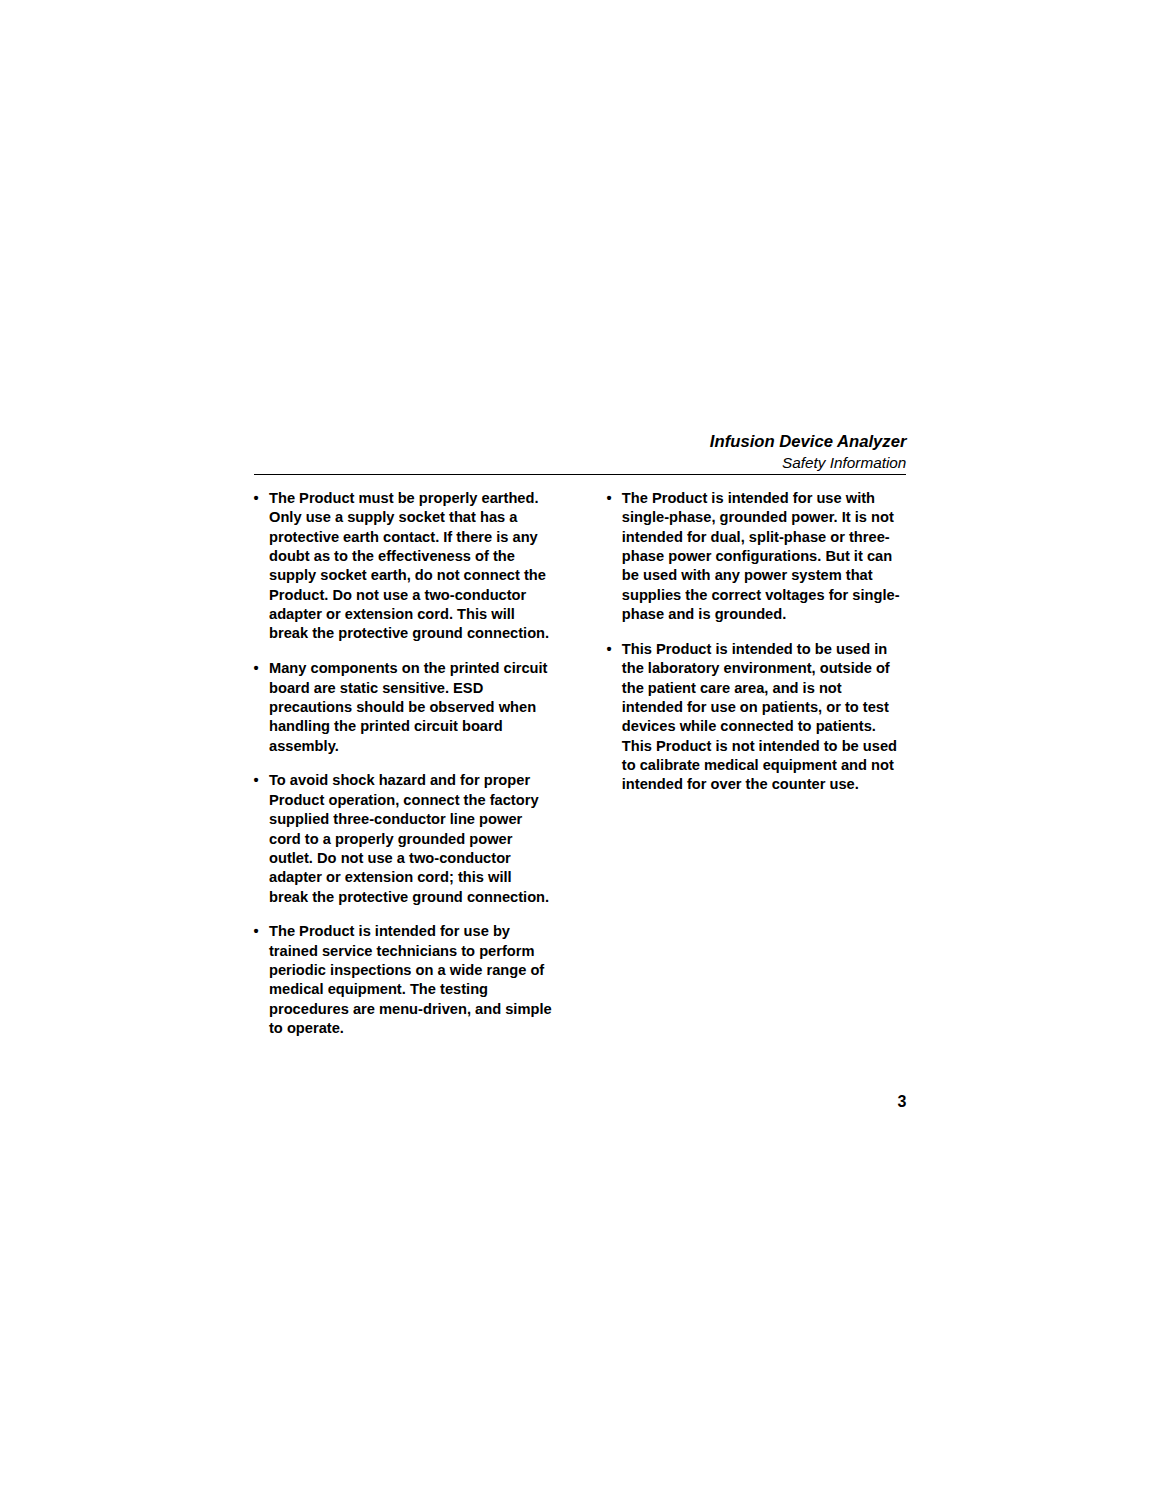Infusion Device Analyzer
Safety Information
The Product must be properly earthed. Only use a supply socket that has a protective earth contact. If there is any doubt as to the effectiveness of the supply socket earth, do not connect the Product. Do not use a two-conductor adapter or extension cord. This will break the protective ground connection.
Many components on the printed circuit board are static sensitive. ESD precautions should be observed when handling the printed circuit board assembly.
To avoid shock hazard and for proper Product operation, connect the factory supplied three-conductor line power cord to a properly grounded power outlet. Do not use a two-conductor adapter or extension cord; this will break the protective ground connection.
The Product is intended for use by trained service technicians to perform periodic inspections on a wide range of medical equipment. The testing procedures are menu-driven, and simple to operate.
The Product is intended for use with single-phase, grounded power. It is not intended for dual, split-phase or three-phase power configurations. But it can be used with any power system that supplies the correct voltages for single-phase and is grounded.
This Product is intended to be used in the laboratory environment, outside of the patient care area, and is not intended for use on patients, or to test devices while connected to patients. This Product is not intended to be used to calibrate medical equipment and not intended for over the counter use.
3